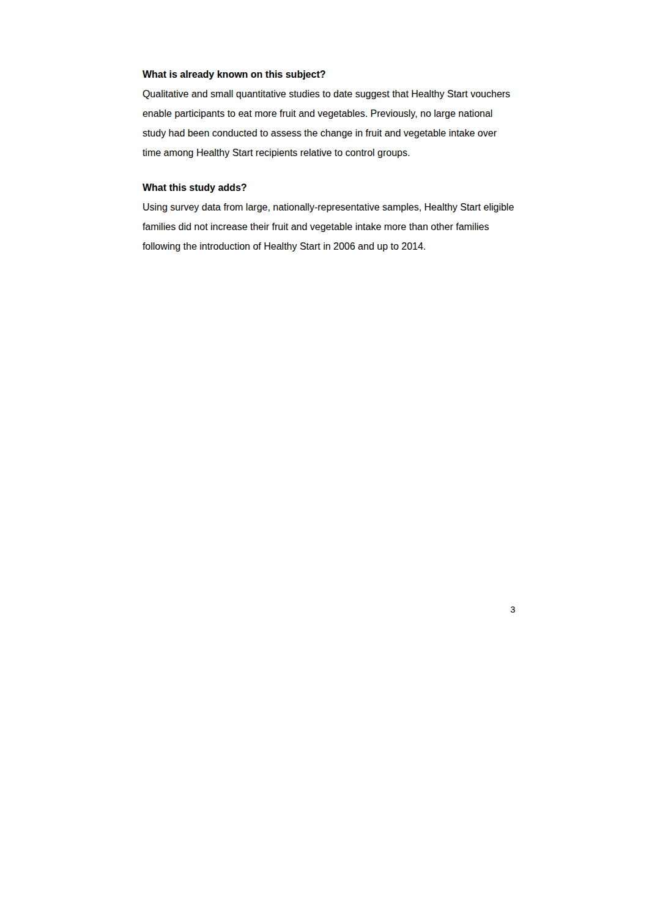What is already known on this subject?
Qualitative and small quantitative studies to date suggest that Healthy Start vouchers enable participants to eat more fruit and vegetables. Previously, no large national study had been conducted to assess the change in fruit and vegetable intake over time among Healthy Start recipients relative to control groups.
What this study adds?
Using survey data from large, nationally-representative samples, Healthy Start eligible families did not increase their fruit and vegetable intake more than other families following the introduction of Healthy Start in 2006 and up to 2014.
3